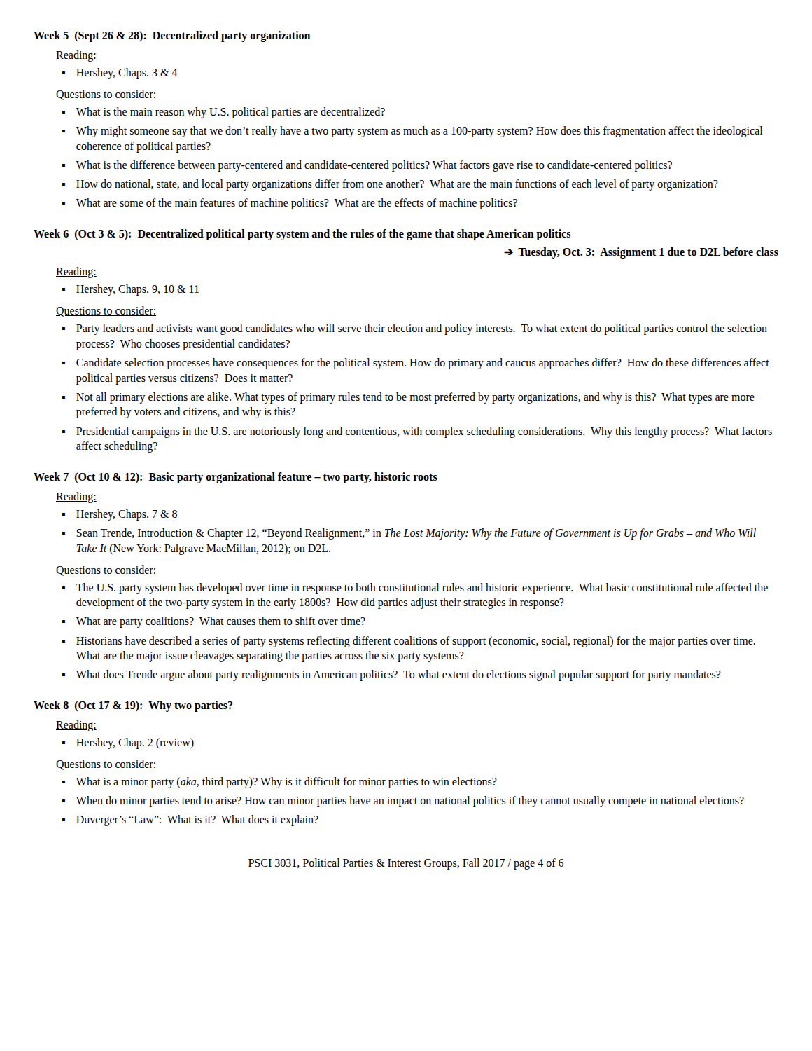Week 5 (Sept 26 & 28): Decentralized party organization
Reading:
Hershey, Chaps. 3 & 4
Questions to consider:
What is the main reason why U.S. political parties are decentralized?
Why might someone say that we don’t really have a two party system as much as a 100-party system? How does this fragmentation affect the ideological coherence of political parties?
What is the difference between party-centered and candidate-centered politics? What factors gave rise to candidate-centered politics?
How do national, state, and local party organizations differ from one another? What are the main functions of each level of party organization?
What are some of the main features of machine politics? What are the effects of machine politics?
Week 6 (Oct 3 & 5): Decentralized political party system and the rules of the game that shape American politics
➔ Tuesday, Oct. 3: Assignment 1 due to D2L before class
Reading:
Hershey, Chaps. 9, 10 & 11
Questions to consider:
Party leaders and activists want good candidates who will serve their election and policy interests. To what extent do political parties control the selection process? Who chooses presidential candidates?
Candidate selection processes have consequences for the political system. How do primary and caucus approaches differ? How do these differences affect political parties versus citizens? Does it matter?
Not all primary elections are alike. What types of primary rules tend to be most preferred by party organizations, and why is this? What types are more preferred by voters and citizens, and why is this?
Presidential campaigns in the U.S. are notoriously long and contentious, with complex scheduling considerations. Why this lengthy process? What factors affect scheduling?
Week 7 (Oct 10 & 12): Basic party organizational feature – two party, historic roots
Reading:
Hershey, Chaps. 7 & 8
Sean Trende, Introduction & Chapter 12, “Beyond Realignment,” in The Lost Majority: Why the Future of Government is Up for Grabs – and Who Will Take It (New York: Palgrave MacMillan, 2012); on D2L.
Questions to consider:
The U.S. party system has developed over time in response to both constitutional rules and historic experience. What basic constitutional rule affected the development of the two-party system in the early 1800s? How did parties adjust their strategies in response?
What are party coalitions? What causes them to shift over time?
Historians have described a series of party systems reflecting different coalitions of support (economic, social, regional) for the major parties over time. What are the major issue cleavages separating the parties across the six party systems?
What does Trende argue about party realignments in American politics? To what extent do elections signal popular support for party mandates?
Week 8 (Oct 17 & 19): Why two parties?
Reading:
Hershey, Chap. 2 (review)
Questions to consider:
What is a minor party (aka, third party)? Why is it difficult for minor parties to win elections?
When do minor parties tend to arise? How can minor parties have an impact on national politics if they cannot usually compete in national elections?
Duverger’s “Law”: What is it? What does it explain?
PSCI 3031, Political Parties & Interest Groups, Fall 2017 / page 4 of 6